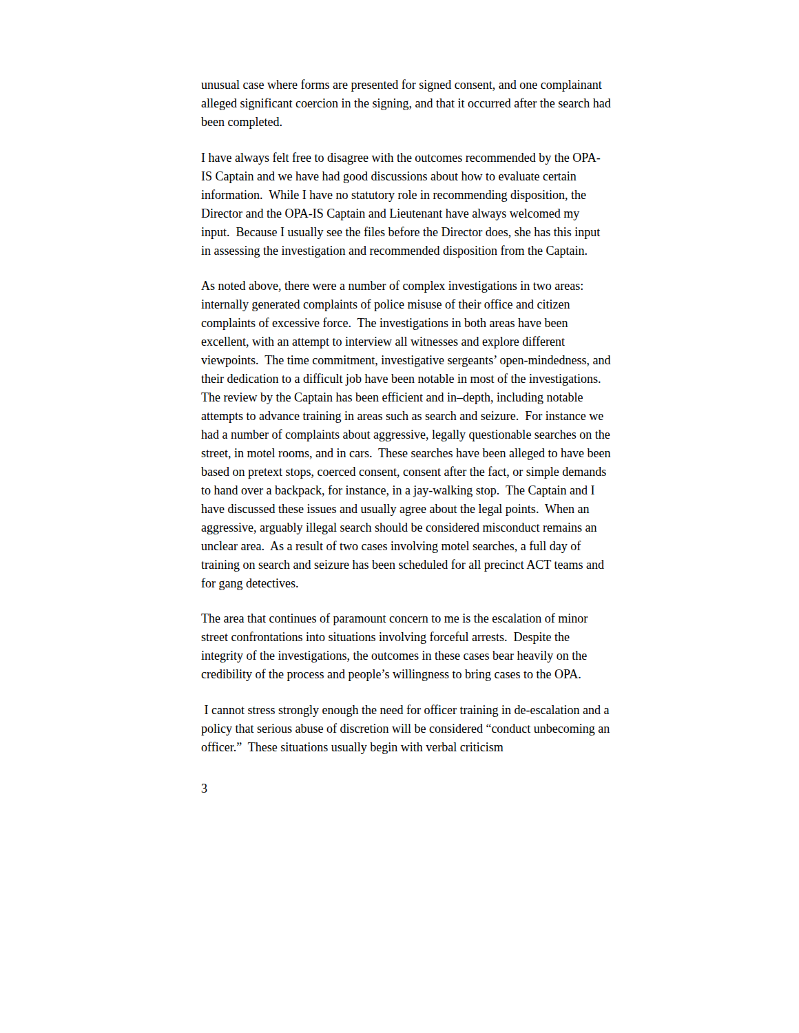unusual case where forms are presented for signed consent, and one complainant alleged significant coercion in the signing, and that it occurred after the search had been completed.
I have always felt free to disagree with the outcomes recommended by the OPA-IS Captain and we have had good discussions about how to evaluate certain information. While I have no statutory role in recommending disposition, the Director and the OPA-IS Captain and Lieutenant have always welcomed my input. Because I usually see the files before the Director does, she has this input in assessing the investigation and recommended disposition from the Captain.
As noted above, there were a number of complex investigations in two areas: internally generated complaints of police misuse of their office and citizen complaints of excessive force. The investigations in both areas have been excellent, with an attempt to interview all witnesses and explore different viewpoints. The time commitment, investigative sergeants’ open-mindedness, and their dedication to a difficult job have been notable in most of the investigations. The review by the Captain has been efficient and in–depth, including notable attempts to advance training in areas such as search and seizure. For instance we had a number of complaints about aggressive, legally questionable searches on the street, in motel rooms, and in cars. These searches have been alleged to have been based on pretext stops, coerced consent, consent after the fact, or simple demands to hand over a backpack, for instance, in a jay-walking stop. The Captain and I have discussed these issues and usually agree about the legal points. When an aggressive, arguably illegal search should be considered misconduct remains an unclear area. As a result of two cases involving motel searches, a full day of training on search and seizure has been scheduled for all precinct ACT teams and for gang detectives.
The area that continues of paramount concern to me is the escalation of minor street confrontations into situations involving forceful arrests. Despite the integrity of the investigations, the outcomes in these cases bear heavily on the credibility of the process and people’s willingness to bring cases to the OPA.
I cannot stress strongly enough the need for officer training in de-escalation and a policy that serious abuse of discretion will be considered “conduct unbecoming an officer.” These situations usually begin with verbal criticism
3